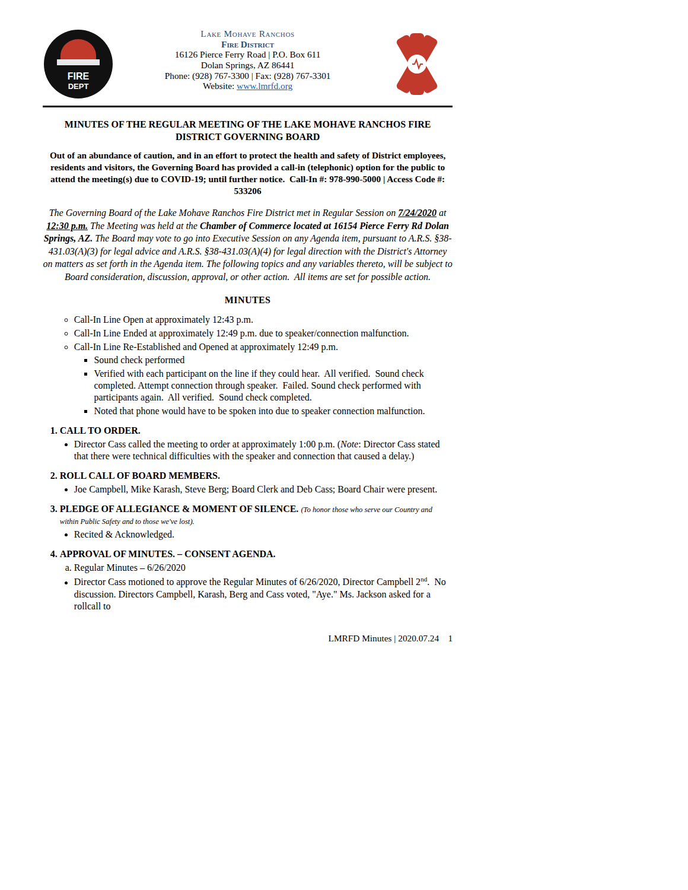Lake Mohave Ranchos
Fire District
16126 Pierce Ferry Road | P.O. Box 611
Dolan Springs, AZ 86441
Phone: (928) 767-3300 | Fax: (928) 767-3301
Website: www.lmrfd.org
MINUTES OF THE REGULAR MEETING OF THE LAKE MOHAVE RANCHOS FIRE DISTRICT GOVERNING BOARD
Out of an abundance of caution, and in an effort to protect the health and safety of District employees, residents and visitors, the Governing Board has provided a call-in (telephonic) option for the public to attend the meeting(s) due to COVID-19; until further notice. Call-In #: 978-990-5000 | Access Code #: 533206
The Governing Board of the Lake Mohave Ranchos Fire District met in Regular Session on 7/24/2020 at 12:30 p.m. The Meeting was held at the Chamber of Commerce located at 16154 Pierce Ferry Rd Dolan Springs, AZ. The Board may vote to go into Executive Session on any Agenda item, pursuant to A.R.S. §38-431.03(A)(3) for legal advice and A.R.S. §38-431.03(A)(4) for legal direction with the District's Attorney on matters as set forth in the Agenda item. The following topics and any variables thereto, will be subject to Board consideration, discussion, approval, or other action. All items are set for possible action.
MINUTES
Call-In Line Open at approximately 12:43 p.m.
Call-In Line Ended at approximately 12:49 p.m. due to speaker/connection malfunction.
Call-In Line Re-Established and Opened at approximately 12:49 p.m.
Sound check performed
Verified with each participant on the line if they could hear. All verified. Sound check completed. Attempt connection through speaker. Failed. Sound check performed with participants again. All verified. Sound check completed.
Noted that phone would have to be spoken into due to speaker connection malfunction.
CALL TO ORDER.
Director Cass called the meeting to order at approximately 1:00 p.m. (Note: Director Cass stated that there were technical difficulties with the speaker and connection that caused a delay.)
ROLL CALL OF BOARD MEMBERS.
Joe Campbell, Mike Karash, Steve Berg; Board Clerk and Deb Cass; Board Chair were present.
PLEDGE OF ALLEGIANCE & MOMENT OF SILENCE. (To honor those who serve our Country and within Public Safety and to those we've lost).
Recited & Acknowledged.
APPROVAL OF MINUTES. – CONSENT AGENDA.
Regular Minutes – 6/26/2020
Director Cass motioned to approve the Regular Minutes of 6/26/2020, Director Campbell 2nd. No discussion. Directors Campbell, Karash, Berg and Cass voted, "Aye." Ms. Jackson asked for a rollcall to
LMRFD Minutes | 2020.07.24 1